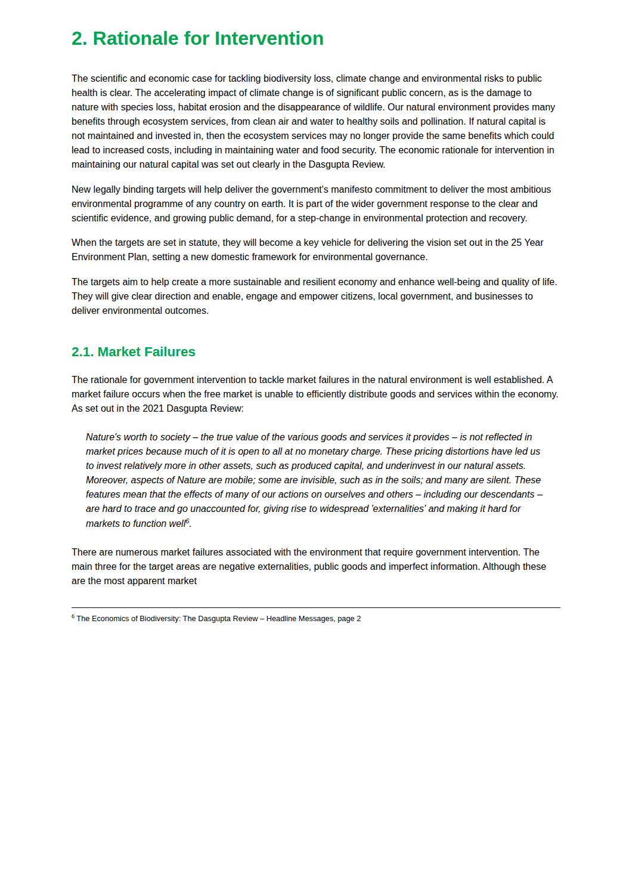2. Rationale for Intervention
The scientific and economic case for tackling biodiversity loss, climate change and environmental risks to public health is clear. The accelerating impact of climate change is of significant public concern, as is the damage to nature with species loss, habitat erosion and the disappearance of wildlife. Our natural environment provides many benefits through ecosystem services, from clean air and water to healthy soils and pollination. If natural capital is not maintained and invested in, then the ecosystem services may no longer provide the same benefits which could lead to increased costs, including in maintaining water and food security. The economic rationale for intervention in maintaining our natural capital was set out clearly in the Dasgupta Review.
New legally binding targets will help deliver the government's manifesto commitment to deliver the most ambitious environmental programme of any country on earth. It is part of the wider government response to the clear and scientific evidence, and growing public demand, for a step-change in environmental protection and recovery.
When the targets are set in statute, they will become a key vehicle for delivering the vision set out in the 25 Year Environment Plan, setting a new domestic framework for environmental governance.
The targets aim to help create a more sustainable and resilient economy and enhance well-being and quality of life. They will give clear direction and enable, engage and empower citizens, local government, and businesses to deliver environmental outcomes.
2.1. Market Failures
The rationale for government intervention to tackle market failures in the natural environment is well established. A market failure occurs when the free market is unable to efficiently distribute goods and services within the economy. As set out in the 2021 Dasgupta Review:
Nature's worth to society – the true value of the various goods and services it provides – is not reflected in market prices because much of it is open to all at no monetary charge. These pricing distortions have led us to invest relatively more in other assets, such as produced capital, and underinvest in our natural assets. Moreover, aspects of Nature are mobile; some are invisible, such as in the soils; and many are silent. These features mean that the effects of many of our actions on ourselves and others – including our descendants – are hard to trace and go unaccounted for, giving rise to widespread 'externalities' and making it hard for markets to function well6.
There are numerous market failures associated with the environment that require government intervention. The main three for the target areas are negative externalities, public goods and imperfect information. Although these are the most apparent market
6 The Economics of Biodiversity: The Dasgupta Review – Headline Messages, page 2